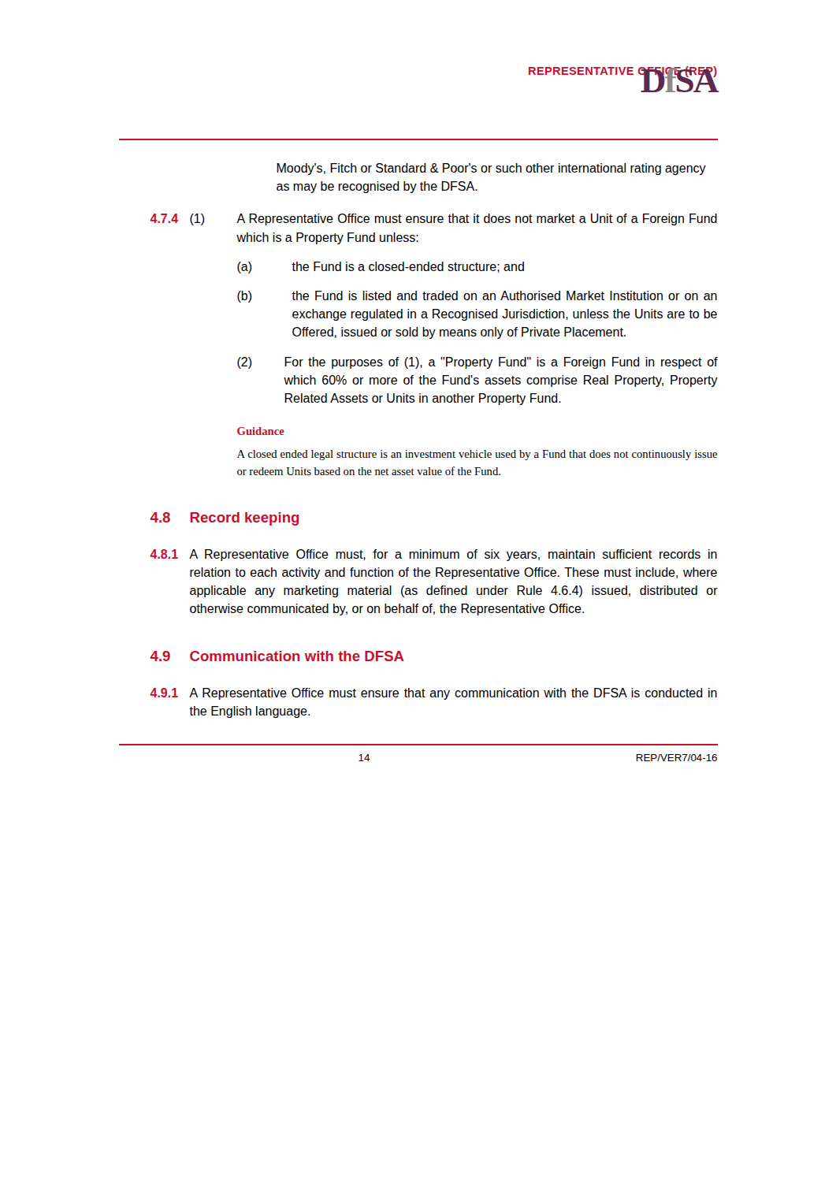Df SA
REPRESENTATIVE OFFICE (REP)
Moody's, Fitch or Standard & Poor's or such other international rating agency as may be recognised by the DFSA.
4.7.4
(1)
A Representative Office must ensure that it does not market a Unit of a Foreign Fund which is a Property Fund unless:
(a)
the Fund is a closed-ended structure; and
(b)
the Fund is listed and traded on an Authorised Market Institution or on an exchange regulated in a Recognised Jurisdiction, unless the Units are to be Offered, issued or sold by means only of Private Placement.
(2)
For the purposes of (1), a "Property Fund" is a Foreign Fund in respect of which 60% or more of the Fund's assets comprise Real Property, Property Related Assets or Units in another Property Fund.
Guidance
A closed ended legal structure is an investment vehicle used by a Fund that does not continuously issue or redeem Units based on the net asset value of the Fund.
4.8
Record keeping
4.8.1
A Representative Office must, for a minimum of six years, maintain sufficient records in relation to each activity and function of the Representative Office. These must include, where applicable any marketing material (as defined under Rule 4.6.4) issued, distributed or otherwise communicated by, or on behalf of, the Representative Office.
4.9
Communication with the DFSA
4.9.1
A Representative Office must ensure that any communication with the DFSA is conducted in the English language.
14
REP/VER7/04-16